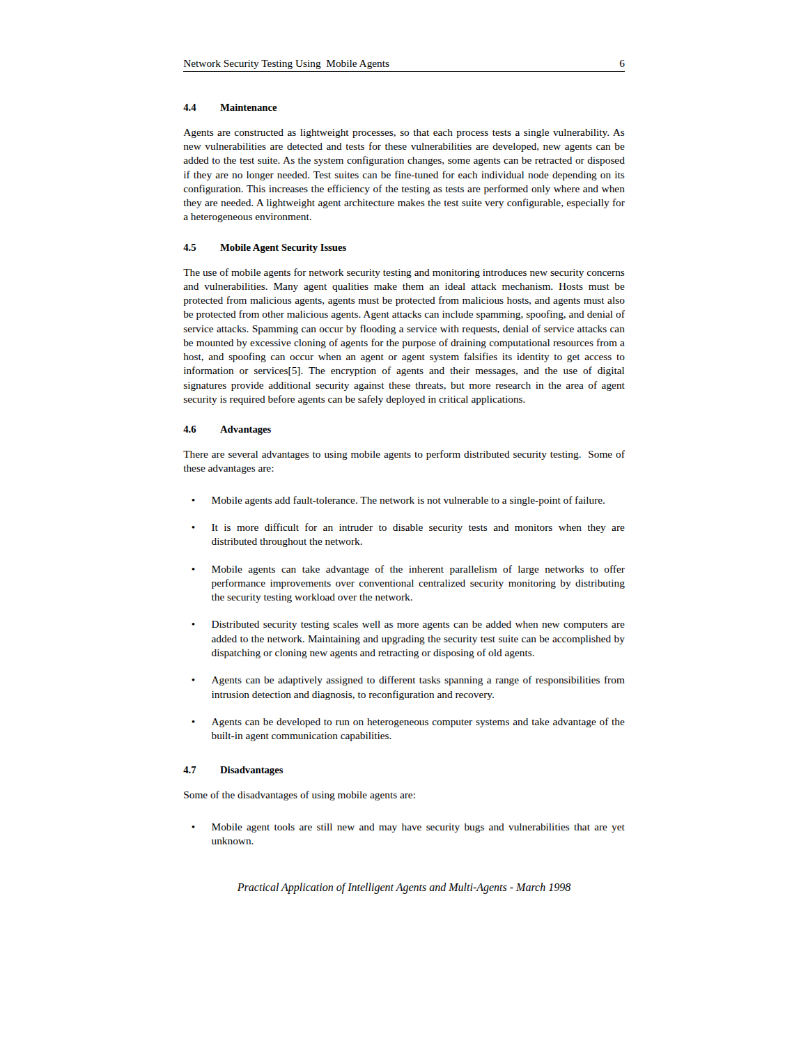Network Security Testing Using Mobile Agents 6
4.4 Maintenance
Agents are constructed as lightweight processes, so that each process tests a single vulnerability. As new vulnerabilities are detected and tests for these vulnerabilities are developed, new agents can be added to the test suite. As the system configuration changes, some agents can be retracted or disposed if they are no longer needed. Test suites can be fine-tuned for each individual node depending on its configuration. This increases the efficiency of the testing as tests are performed only where and when they are needed. A lightweight agent architecture makes the test suite very configurable, especially for a heterogeneous environment.
4.5 Mobile Agent Security Issues
The use of mobile agents for network security testing and monitoring introduces new security concerns and vulnerabilities. Many agent qualities make them an ideal attack mechanism. Hosts must be protected from malicious agents, agents must be protected from malicious hosts, and agents must also be protected from other malicious agents. Agent attacks can include spamming, spoofing, and denial of service attacks. Spamming can occur by flooding a service with requests, denial of service attacks can be mounted by excessive cloning of agents for the purpose of draining computational resources from a host, and spoofing can occur when an agent or agent system falsifies its identity to get access to information or services[5]. The encryption of agents and their messages, and the use of digital signatures provide additional security against these threats, but more research in the area of agent security is required before agents can be safely deployed in critical applications.
4.6 Advantages
There are several advantages to using mobile agents to perform distributed security testing. Some of these advantages are:
Mobile agents add fault-tolerance. The network is not vulnerable to a single-point of failure.
It is more difficult for an intruder to disable security tests and monitors when they are distributed throughout the network.
Mobile agents can take advantage of the inherent parallelism of large networks to offer performance improvements over conventional centralized security monitoring by distributing the security testing workload over the network.
Distributed security testing scales well as more agents can be added when new computers are added to the network. Maintaining and upgrading the security test suite can be accomplished by dispatching or cloning new agents and retracting or disposing of old agents.
Agents can be adaptively assigned to different tasks spanning a range of responsibilities from intrusion detection and diagnosis, to reconfiguration and recovery.
Agents can be developed to run on heterogeneous computer systems and take advantage of the built-in agent communication capabilities.
4.7 Disadvantages
Some of the disadvantages of using mobile agents are:
Mobile agent tools are still new and may have security bugs and vulnerabilities that are yet unknown.
Practical Application of Intelligent Agents and Multi-Agents - March 1998